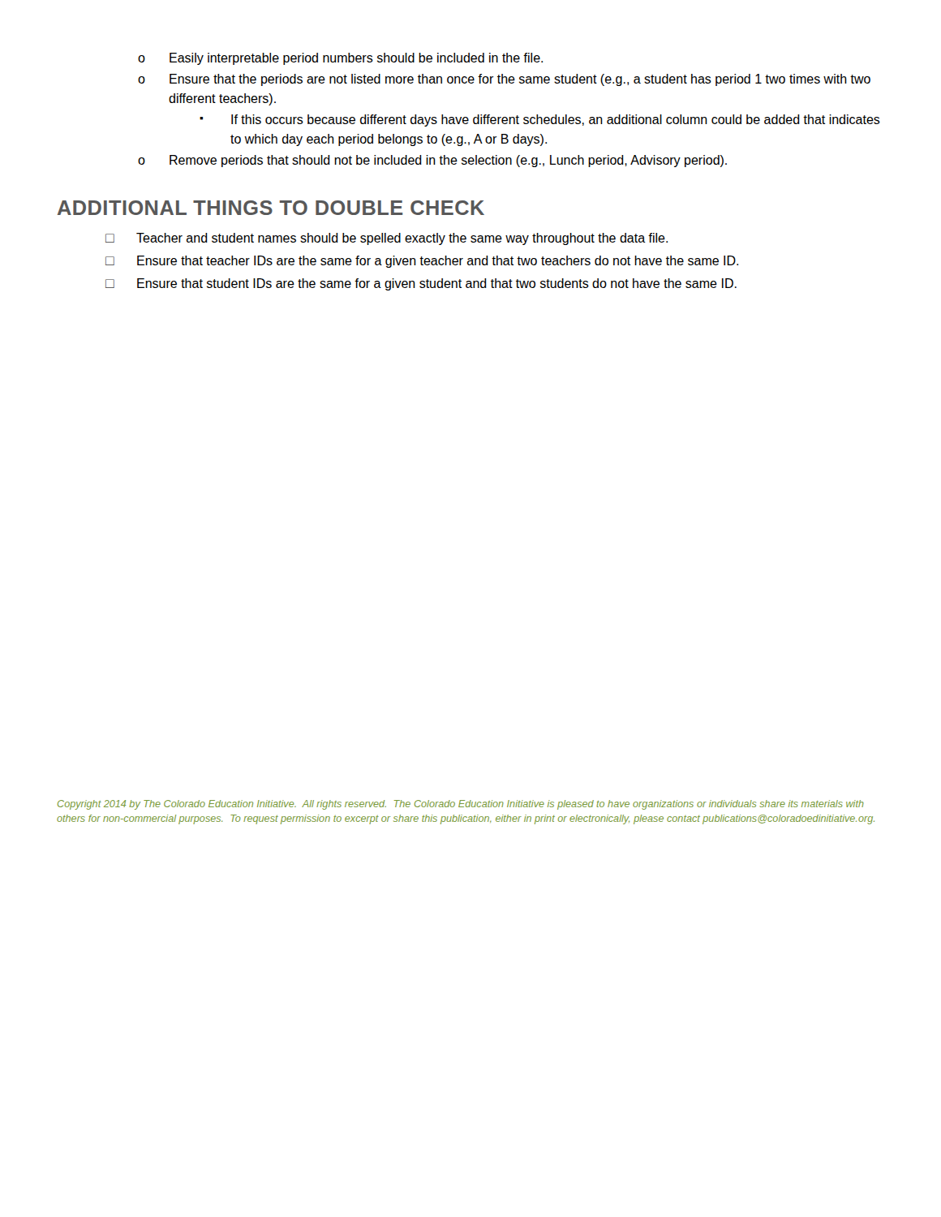Easily interpretable period numbers should be included in the file.
Ensure that the periods are not listed more than once for the same student (e.g., a student has period 1 two times with two different teachers).
If this occurs because different days have different schedules, an additional column could be added that indicates to which day each period belongs to (e.g., A or B days).
Remove periods that should not be included in the selection (e.g., Lunch period, Advisory period).
Additional Things to Double Check
Teacher and student names should be spelled exactly the same way throughout the data file.
Ensure that teacher IDs are the same for a given teacher and that two teachers do not have the same ID.
Ensure that student IDs are the same for a given student and that two students do not have the same ID.
Copyright 2014 by The Colorado Education Initiative. All rights reserved. The Colorado Education Initiative is pleased to have organizations or individuals share its materials with others for non-commercial purposes. To request permission to excerpt or share this publication, either in print or electronically, please contact publications@coloradoedinitiative.org.